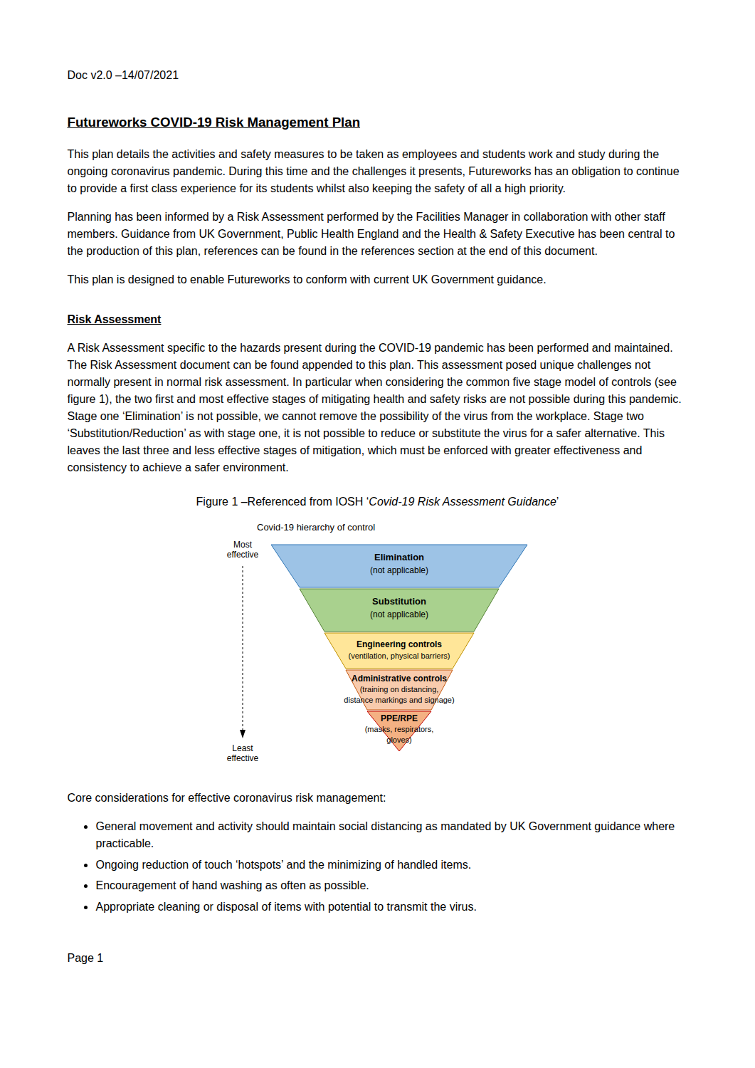Doc v2.0 –14/07/2021
Futureworks COVID-19 Risk Management Plan
This plan details the activities and safety measures to be taken as employees and students work and study during the ongoing coronavirus pandemic. During this time and the challenges it presents, Futureworks has an obligation to continue to provide a first class experience for its students whilst also keeping the safety of all a high priority.
Planning has been informed by a Risk Assessment performed by the Facilities Manager in collaboration with other staff members. Guidance from UK Government, Public Health England and the Health & Safety Executive has been central to the production of this plan, references can be found in the references section at the end of this document.
This plan is designed to enable Futureworks to conform with current UK Government guidance.
Risk Assessment
A Risk Assessment specific to the hazards present during the COVID-19 pandemic has been performed and maintained. The Risk Assessment document can be found appended to this plan. This assessment posed unique challenges not normally present in normal risk assessment. In particular when considering the common five stage model of controls (see figure 1), the two first and most effective stages of mitigating health and safety risks are not possible during this pandemic. Stage one ‘Elimination’ is not possible, we cannot remove the possibility of the virus from the workplace. Stage two ‘Substitution/Reduction’ as with stage one, it is not possible to reduce or substitute the virus for a safer alternative. This leaves the last three and less effective stages of mitigation, which must be enforced with greater effectiveness and consistency to achieve a safer environment.
Figure 1 –Referenced from IOSH ‘Covid-19 Risk Assessment Guidance’
Covid-19 hierarchy of control Elimination (not applicable) Substitution (not applicable) Engineering controls (ventilation, physical barriers) Administrative controls (training on distancing, distance markings and signage) PPE/RPE (masks, respirators, gloves) Most effective Least effective
Core considerations for effective coronavirus risk management:
General movement and activity should maintain social distancing as mandated by UK Government guidance where practicable.
Ongoing reduction of touch ‘hotspots’ and the minimizing of handled items.
Encouragement of hand washing as often as possible.
Appropriate cleaning or disposal of items with potential to transmit the virus.
Page 1